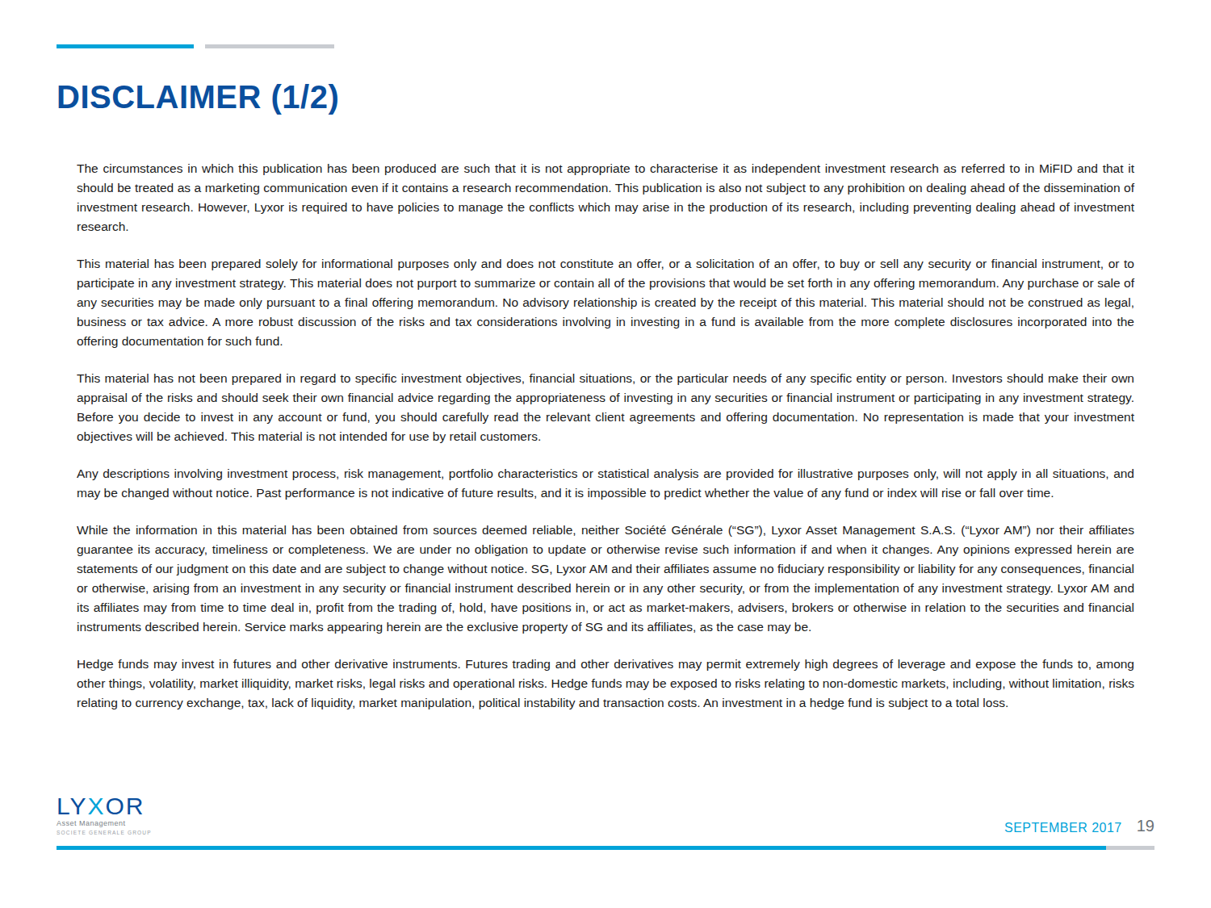DISCLAIMER (1/2)
The circumstances in which this publication has been produced are such that it is not appropriate to characterise it as independent investment research as referred to in MiFID and that it should be treated as a marketing communication even if it contains a research recommendation. This publication is also not subject to any prohibition on dealing ahead of the dissemination of investment research. However, Lyxor is required to have policies to manage the conflicts which may arise in the production of its research, including preventing dealing ahead of investment research.
This material has been prepared solely for informational purposes only and does not constitute an offer, or a solicitation of an offer, to buy or sell any security or financial instrument, or to participate in any investment strategy. This material does not purport to summarize or contain all of the provisions that would be set forth in any offering memorandum. Any purchase or sale of any securities may be made only pursuant to a final offering memorandum. No advisory relationship is created by the receipt of this material. This material should not be construed as legal, business or tax advice. A more robust discussion of the risks and tax considerations involving in investing in a fund is available from the more complete disclosures incorporated into the offering documentation for such fund.
This material has not been prepared in regard to specific investment objectives, financial situations, or the particular needs of any specific entity or person. Investors should make their own appraisal of the risks and should seek their own financial advice regarding the appropriateness of investing in any securities or financial instrument or participating in any investment strategy. Before you decide to invest in any account or fund, you should carefully read the relevant client agreements and offering documentation. No representation is made that your investment objectives will be achieved. This material is not intended for use by retail customers.
Any descriptions involving investment process, risk management, portfolio characteristics or statistical analysis are provided for illustrative purposes only, will not apply in all situations, and may be changed without notice. Past performance is not indicative of future results, and it is impossible to predict whether the value of any fund or index will rise or fall over time.
While the information in this material has been obtained from sources deemed reliable, neither Société Générale (“SG”), Lyxor Asset Management S.A.S. (“Lyxor AM”) nor their affiliates guarantee its accuracy, timeliness or completeness. We are under no obligation to update or otherwise revise such information if and when it changes. Any opinions expressed herein are statements of our judgment on this date and are subject to change without notice. SG, Lyxor AM and their affiliates assume no fiduciary responsibility or liability for any consequences, financial or otherwise, arising from an investment in any security or financial instrument described herein or in any other security, or from the implementation of any investment strategy. Lyxor AM and its affiliates may from time to time deal in, profit from the trading of, hold, have positions in, or act as market-makers, advisers, brokers or otherwise in relation to the securities and financial instruments described herein. Service marks appearing herein are the exclusive property of SG and its affiliates, as the case may be.
Hedge funds may invest in futures and other derivative instruments. Futures trading and other derivatives may permit extremely high degrees of leverage and expose the funds to, among other things, volatility, market illiquidity, market risks, legal risks and operational risks. Hedge funds may be exposed to risks relating to non-domestic markets, including, without limitation, risks relating to currency exchange, tax, lack of liquidity, market manipulation, political instability and transaction costs. An investment in a hedge fund is subject to a total loss.
LYXOR
Asset Management
SOCIETE GENERALE GROUP
SEPTEMBER 2017 19